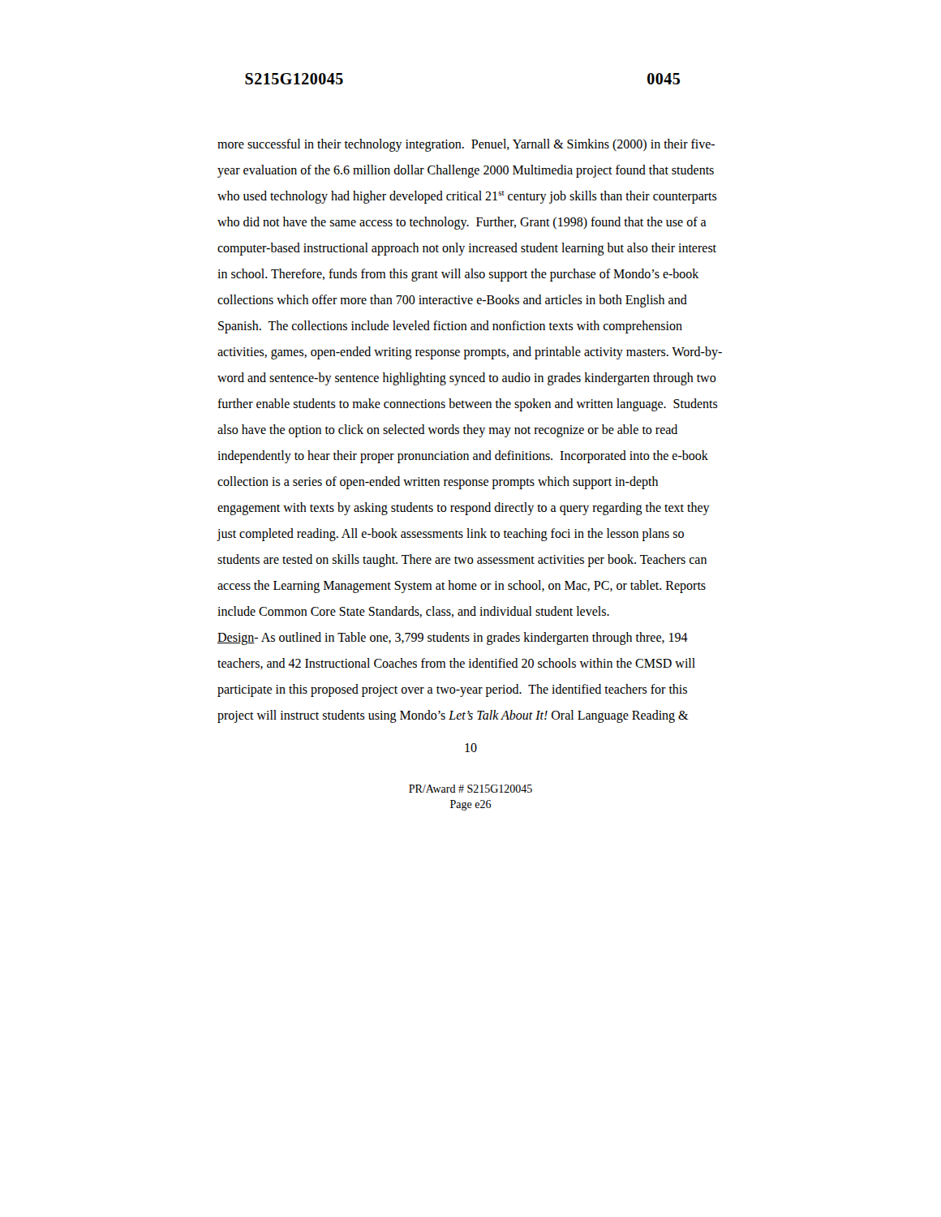S215G120045 0045
more successful in their technology integration. Penuel, Yarnall & Simkins (2000) in their five-year evaluation of the 6.6 million dollar Challenge 2000 Multimedia project found that students who used technology had higher developed critical 21st century job skills than their counterparts who did not have the same access to technology. Further, Grant (1998) found that the use of a computer-based instructional approach not only increased student learning but also their interest in school. Therefore, funds from this grant will also support the purchase of Mondo’s e-book collections which offer more than 700 interactive e-Books and articles in both English and Spanish. The collections include leveled fiction and nonfiction texts with comprehension activities, games, open-ended writing response prompts, and printable activity masters. Word-by-word and sentence-by sentence highlighting synced to audio in grades kindergarten through two further enable students to make connections between the spoken and written language. Students also have the option to click on selected words they may not recognize or be able to read independently to hear their proper pronunciation and definitions. Incorporated into the e-book collection is a series of open-ended written response prompts which support in-depth engagement with texts by asking students to respond directly to a query regarding the text they just completed reading. All e-book assessments link to teaching foci in the lesson plans so students are tested on skills taught. There are two assessment activities per book. Teachers can access the Learning Management System at home or in school, on Mac, PC, or tablet. Reports include Common Core State Standards, class, and individual student levels.
Design- As outlined in Table one, 3,799 students in grades kindergarten through three, 194 teachers, and 42 Instructional Coaches from the identified 20 schools within the CMSD will participate in this proposed project over a two-year period. The identified teachers for this project will instruct students using Mondo’s Let’s Talk About It! Oral Language Reading &
10
PR/Award # S215G120045
Page e26